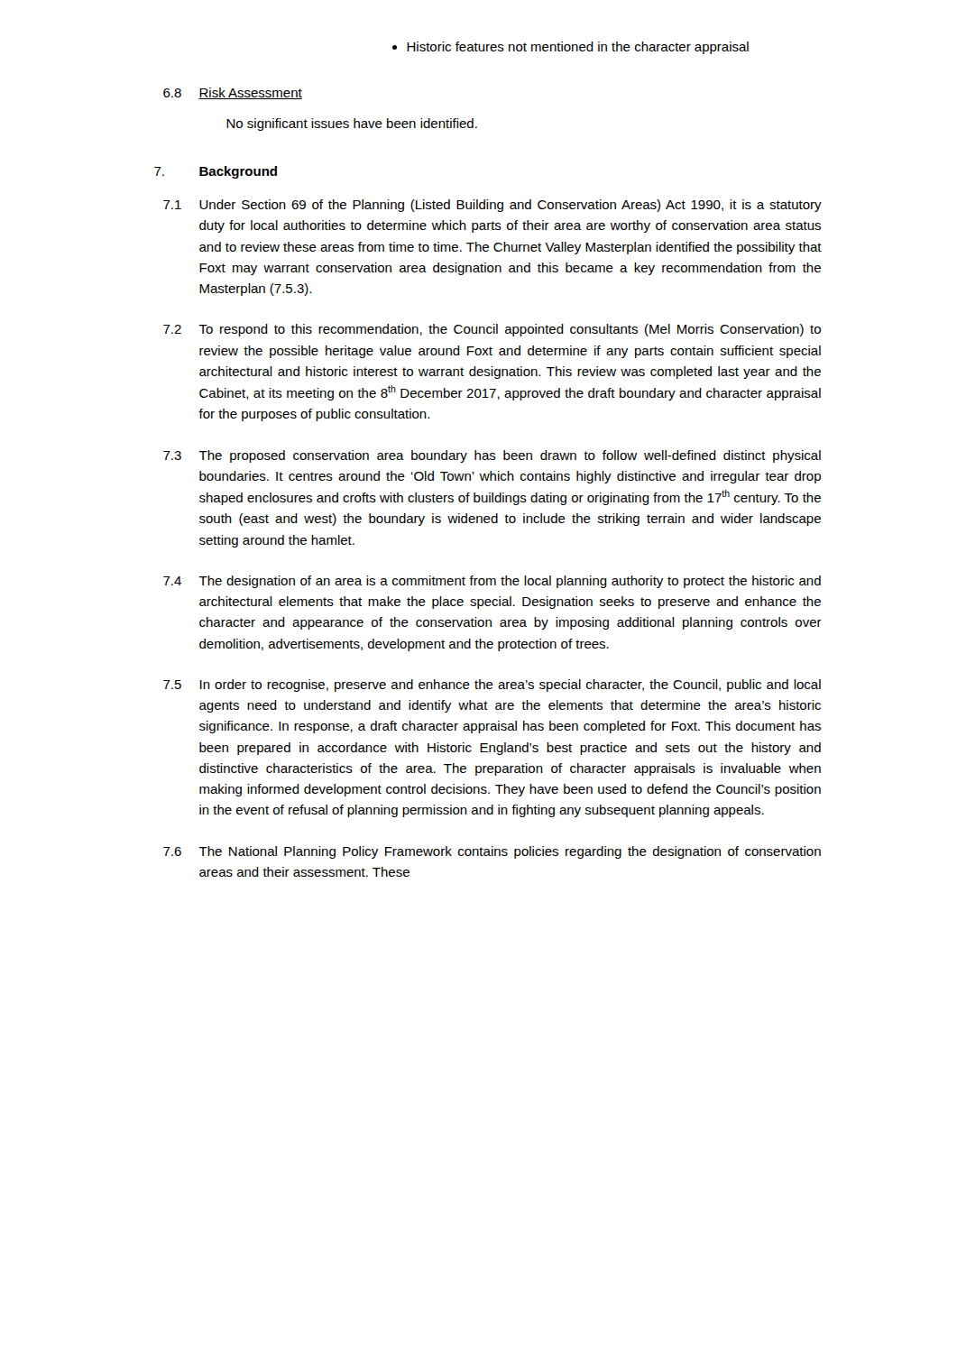Historic features not mentioned in the character appraisal
6.8
Risk Assessment
No significant issues have been identified.
7.
Background
7.1
Under Section 69 of the Planning (Listed Building and Conservation Areas) Act 1990, it is a statutory duty for local authorities to determine which parts of their area are worthy of conservation area status and to review these areas from time to time. The Churnet Valley Masterplan identified the possibility that Foxt may warrant conservation area designation and this became a key recommendation from the Masterplan (7.5.3).
7.2
To respond to this recommendation, the Council appointed consultants (Mel Morris Conservation) to review the possible heritage value around Foxt and determine if any parts contain sufficient special architectural and historic interest to warrant designation. This review was completed last year and the Cabinet, at its meeting on the 8th December 2017, approved the draft boundary and character appraisal for the purposes of public consultation.
7.3
The proposed conservation area boundary has been drawn to follow well-defined distinct physical boundaries. It centres around the ‘Old Town’ which contains highly distinctive and irregular tear drop shaped enclosures and crofts with clusters of buildings dating or originating from the 17th century. To the south (east and west) the boundary is widened to include the striking terrain and wider landscape setting around the hamlet.
7.4
The designation of an area is a commitment from the local planning authority to protect the historic and architectural elements that make the place special. Designation seeks to preserve and enhance the character and appearance of the conservation area by imposing additional planning controls over demolition, advertisements, development and the protection of trees.
7.5
In order to recognise, preserve and enhance the area’s special character, the Council, public and local agents need to understand and identify what are the elements that determine the area’s historic significance. In response, a draft character appraisal has been completed for Foxt. This document has been prepared in accordance with Historic England’s best practice and sets out the history and distinctive characteristics of the area. The preparation of character appraisals is invaluable when making informed development control decisions. They have been used to defend the Council’s position in the event of refusal of planning permission and in fighting any subsequent planning appeals.
7.6
The National Planning Policy Framework contains policies regarding the designation of conservation areas and their assessment. These